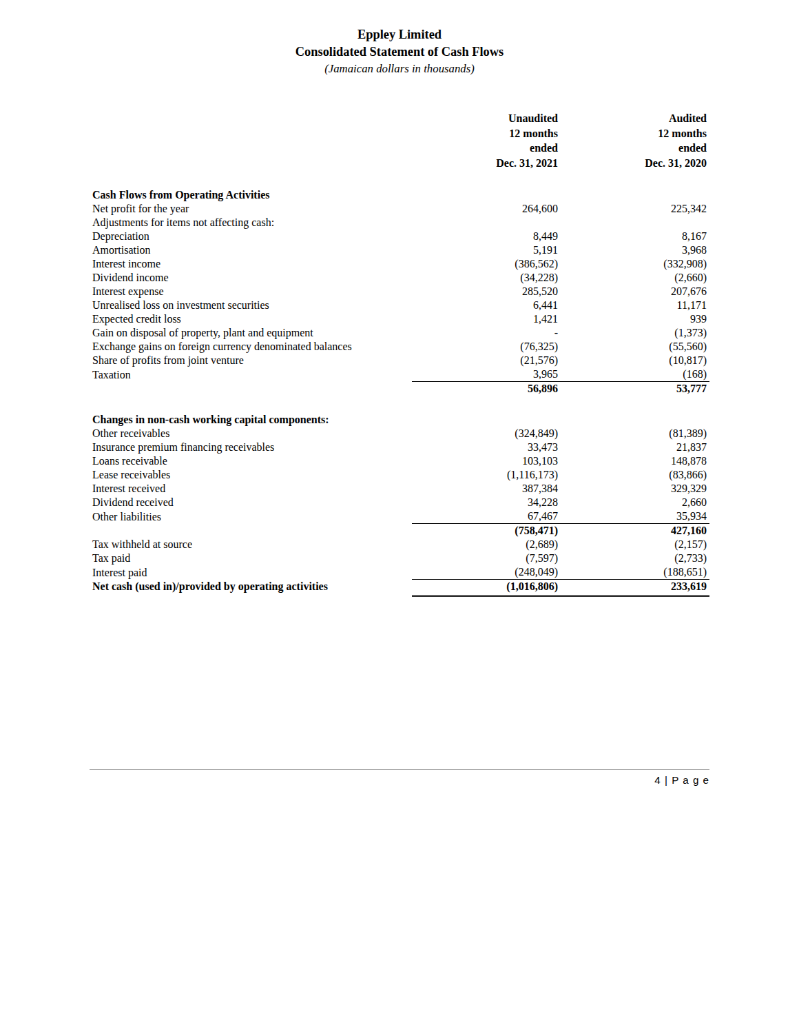Eppley Limited
Consolidated Statement of Cash Flows
(Jamaican dollars in thousands)
| | Unaudited 12 months ended Dec. 31, 2021 | Audited 12 months ended Dec. 31, 2020 |
| --- | --- | --- |
| Cash Flows from Operating Activities | | |
| Net profit for the year | 264,600 | 225,342 |
| Adjustments for items not affecting cash: | | |
| Depreciation | 8,449 | 8,167 |
| Amortisation | 5,191 | 3,968 |
| Interest income | (386,562) | (332,908) |
| Dividend income | (34,228) | (2,660) |
| Interest expense | 285,520 | 207,676 |
| Unrealised loss on investment securities | 6,441 | 11,171 |
| Expected credit loss | 1,421 | 939 |
| Gain on disposal of property, plant and equipment | - | (1,373) |
| Exchange gains on foreign currency denominated balances | (76,325) | (55,560) |
| Share of profits from joint venture | (21,576) | (10,817) |
| Taxation | 3,965 | (168) |
| | 56,896 | 53,777 |
| Changes in non-cash working capital components: | | |
| Other receivables | (324,849) | (81,389) |
| Insurance premium financing receivables | 33,473 | 21,837 |
| Loans receivable | 103,103 | 148,878 |
| Lease receivables | (1,116,173) | (83,866) |
| Interest received | 387,384 | 329,329 |
| Dividend received | 34,228 | 2,660 |
| Other liabilities | 67,467 | 35,934 |
| | (758,471) | 427,160 |
| Tax withheld at source | (2,689) | (2,157) |
| Tax paid | (7,597) | (2,733) |
| Interest paid | (248,049) | (188,651) |
| Net cash (used in)/provided by operating activities | (1,016,806) | 233,619 |
4 | P a g e